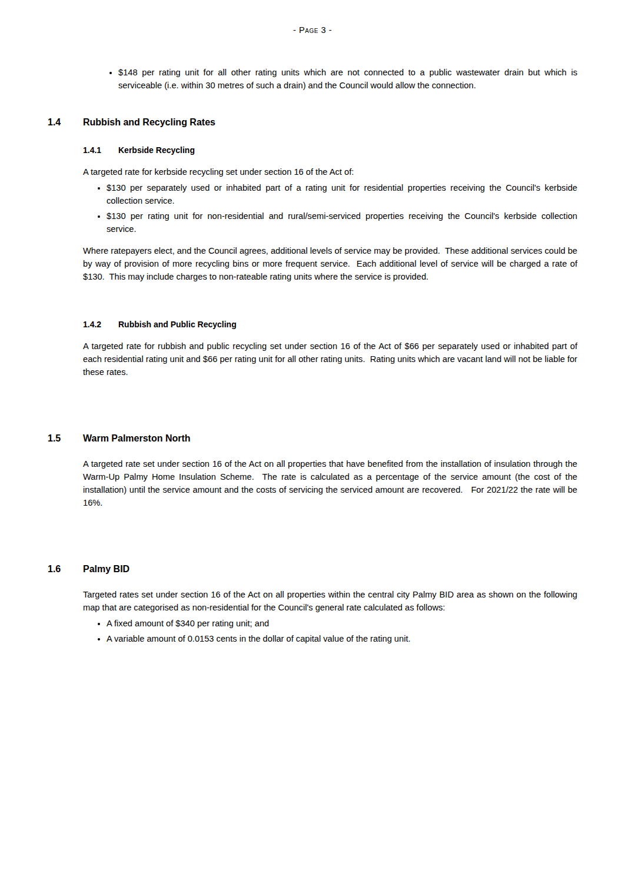- Page 3 -
$148 per rating unit for all other rating units which are not connected to a public wastewater drain but which is serviceable (i.e. within 30 metres of such a drain) and the Council would allow the connection.
1.4 Rubbish and Recycling Rates
1.4.1 Kerbside Recycling
A targeted rate for kerbside recycling set under section 16 of the Act of:
$130 per separately used or inhabited part of a rating unit for residential properties receiving the Council's kerbside collection service.
$130 per rating unit for non-residential and rural/semi-serviced properties receiving the Council's kerbside collection service.
Where ratepayers elect, and the Council agrees, additional levels of service may be provided. These additional services could be by way of provision of more recycling bins or more frequent service. Each additional level of service will be charged a rate of $130. This may include charges to non-rateable rating units where the service is provided.
1.4.2 Rubbish and Public Recycling
A targeted rate for rubbish and public recycling set under section 16 of the Act of $66 per separately used or inhabited part of each residential rating unit and $66 per rating unit for all other rating units. Rating units which are vacant land will not be liable for these rates.
1.5 Warm Palmerston North
A targeted rate set under section 16 of the Act on all properties that have benefited from the installation of insulation through the Warm-Up Palmy Home Insulation Scheme. The rate is calculated as a percentage of the service amount (the cost of the installation) until the service amount and the costs of servicing the serviced amount are recovered. For 2021/22 the rate will be 16%.
1.6 Palmy BID
Targeted rates set under section 16 of the Act on all properties within the central city Palmy BID area as shown on the following map that are categorised as non-residential for the Council's general rate calculated as follows:
A fixed amount of $340 per rating unit; and
A variable amount of 0.0153 cents in the dollar of capital value of the rating unit.